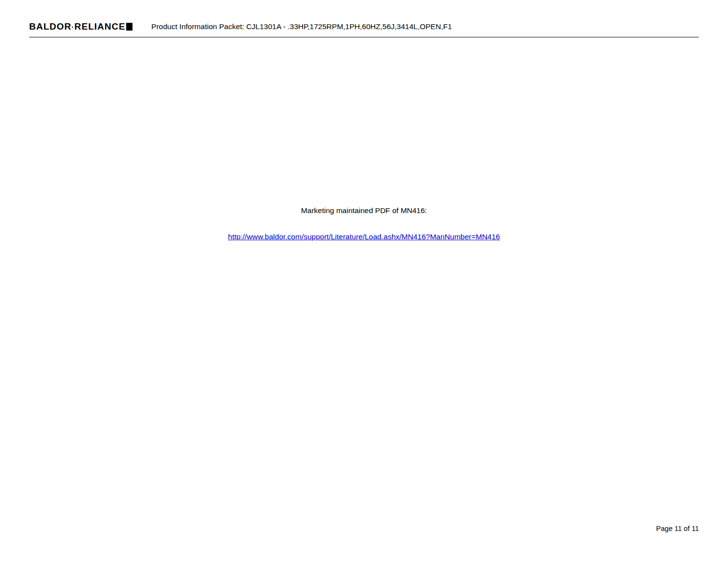BALDOR·RELIANCE Product Information Packet: CJL1301A - .33HP,1725RPM,1PH,60HZ,56J,3414L,OPEN,F1
Marketing maintained PDF of MN416:
http://www.baldor.com/support/Literature/Load.ashx/MN416?ManNumber=MN416
Page 11 of 11